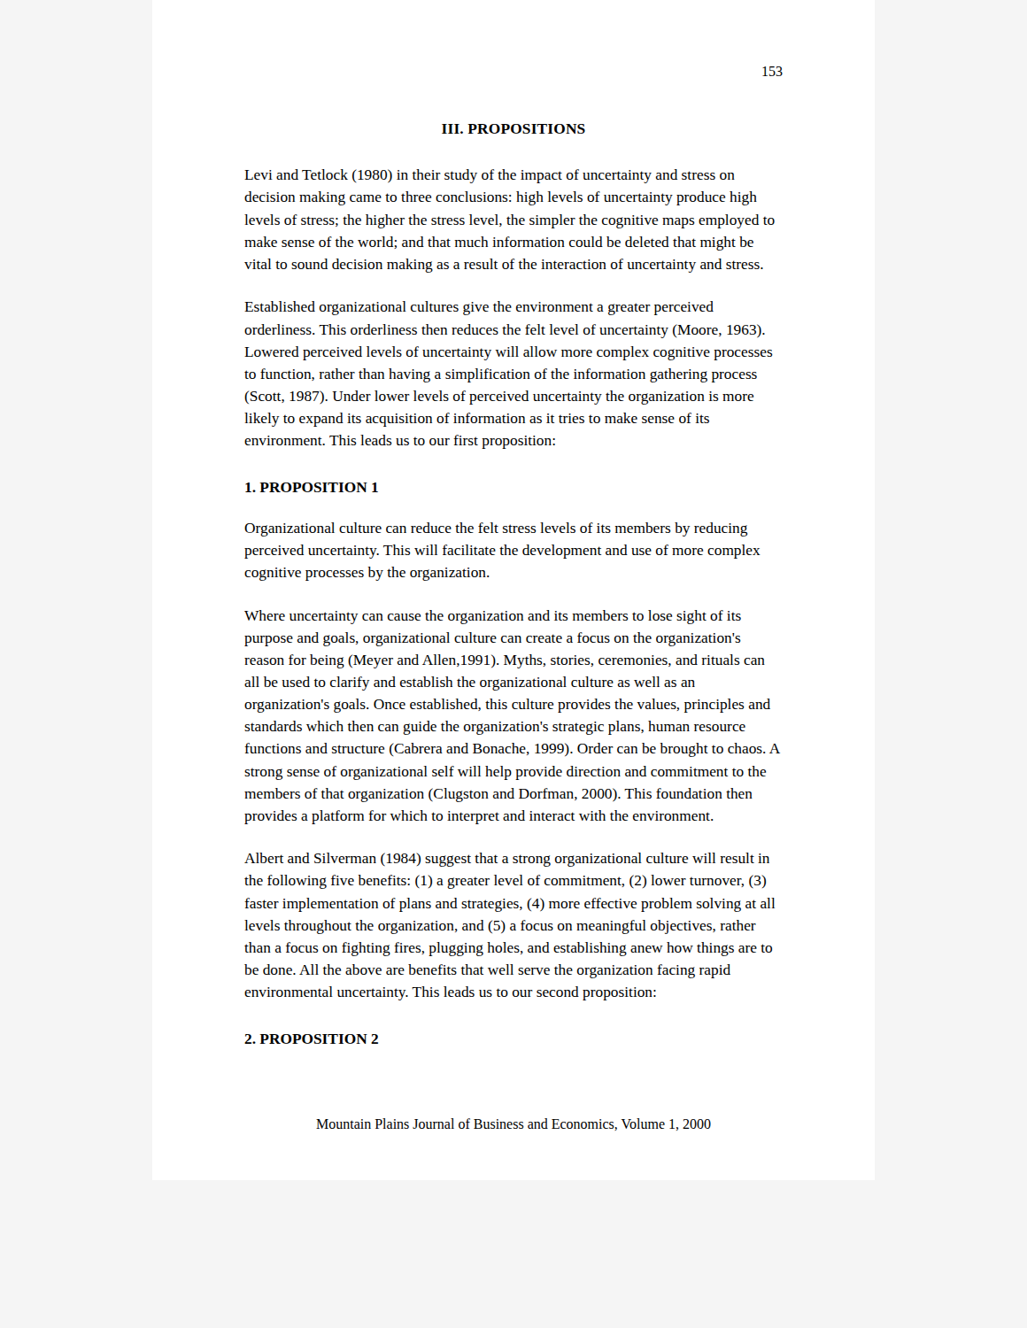153
III. PROPOSITIONS
Levi and Tetlock (1980) in their study of the impact of uncertainty and stress on decision making came to three conclusions: high levels of uncertainty produce high levels of stress; the higher the stress level, the simpler the cognitive maps employed to make sense of the world; and that much information could be deleted that might be vital to sound decision making as a result of the interaction of uncertainty and stress.
Established organizational cultures give the environment a greater perceived orderliness. This orderliness then reduces the felt level of uncertainty (Moore, 1963). Lowered perceived levels of uncertainty will allow more complex cognitive processes to function, rather than having a simplification of the information gathering process (Scott, 1987). Under lower levels of perceived uncertainty the organization is more likely to expand its acquisition of information as it tries to make sense of its environment. This leads us to our first proposition:
1. PROPOSITION 1
Organizational culture can reduce the felt stress levels of its members by reducing perceived uncertainty. This will facilitate the development and use of more complex cognitive processes by the organization.
Where uncertainty can cause the organization and its members to lose sight of its purpose and goals, organizational culture can create a focus on the organization's reason for being (Meyer and Allen,1991). Myths, stories, ceremonies, and rituals can all be used to clarify and establish the organizational culture as well as an organization's goals. Once established, this culture provides the values, principles and standards which then can guide the organization's strategic plans, human resource functions and structure (Cabrera and Bonache, 1999). Order can be brought to chaos. A strong sense of organizational self will help provide direction and commitment to the members of that organization (Clugston and Dorfman, 2000). This foundation then provides a platform for which to interpret and interact with the environment.
Albert and Silverman (1984) suggest that a strong organizational culture will result in the following five benefits: (1) a greater level of commitment, (2) lower turnover, (3) faster implementation of plans and strategies, (4) more effective problem solving at all levels throughout the organization, and (5) a focus on meaningful objectives, rather than a focus on fighting fires, plugging holes, and establishing anew how things are to be done. All the above are benefits that well serve the organization facing rapid environmental uncertainty. This leads us to our second proposition:
2. PROPOSITION 2
Mountain Plains Journal of Business and Economics, Volume 1, 2000